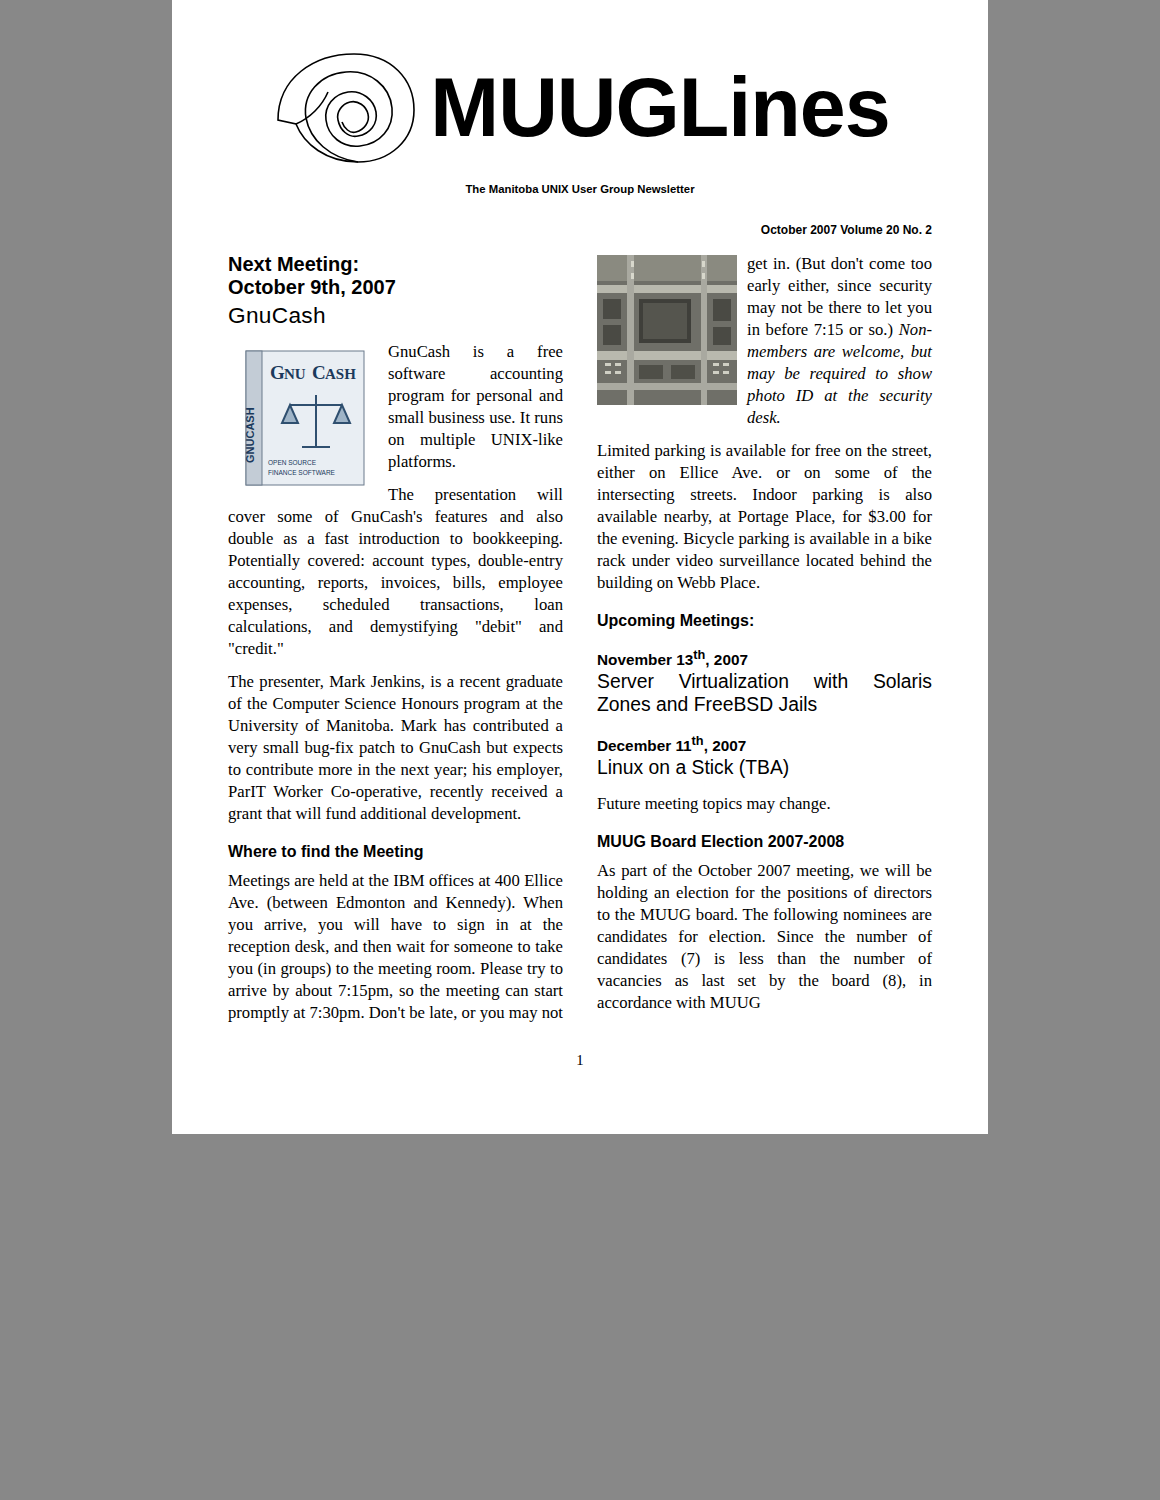MUUGLines
The Manitoba UNIX User Group Newsletter
October 2007 Volume 20 No. 2
Next Meeting:
October 9th, 2007
GnuCash
GNUCASH G NU C ASH OPEN SOURCE FINANCE SOFTWARE
GnuCash is a free software accounting program for personal and small business use. It runs on multiple UNIX-like platforms.
The presentation will cover some of GnuCash's features and also double as a fast introduction to bookkeeping. Potentially covered: account types, double-entry accounting, reports, invoices, bills, employee expenses, scheduled transactions, loan calculations, and demystifying "debit" and "credit."
The presenter, Mark Jenkins, is a recent graduate of the Computer Science Honours program at the University of Manitoba. Mark has contributed a very small bug-fix patch to GnuCash but expects to contribute more in the next year; his employer, ParIT Worker Co-operative, recently received a grant that will fund additional development.
Where to find the Meeting
Meetings are held at the IBM offices at 400 Ellice Ave. (between Edmonton and Kennedy). When you arrive, you will have to sign in at the reception desk, and then wait for someone to take you (in groups) to the meeting room. Please try to arrive by about 7:15pm, so the meeting can start promptly at 7:30pm. Don't be late, or you may not get in. (But don't come too early either, since security may not be there to let you in before 7:15 or so.) Non-members are welcome, but may be required to show photo ID at the security desk.
Limited parking is available for free on the street, either on Ellice Ave. or on some of the intersecting streets. Indoor parking is also available nearby, at Portage Place, for $3.00 for the evening. Bicycle parking is available in a bike rack under video surveillance located behind the building on Webb Place.
Upcoming Meetings:
November 13th, 2007
Server Virtualization with Solaris Zones and FreeBSD Jails
December 11th, 2007
Linux on a Stick (TBA)
Future meeting topics may change.
MUUG Board Election 2007-2008
As part of the October 2007 meeting, we will be holding an election for the positions of directors to the MUUG board. The following nominees are candidates for election. Since the number of candidates (7) is less than the number of vacancies as last set by the board (8), in accordance with MUUG
1